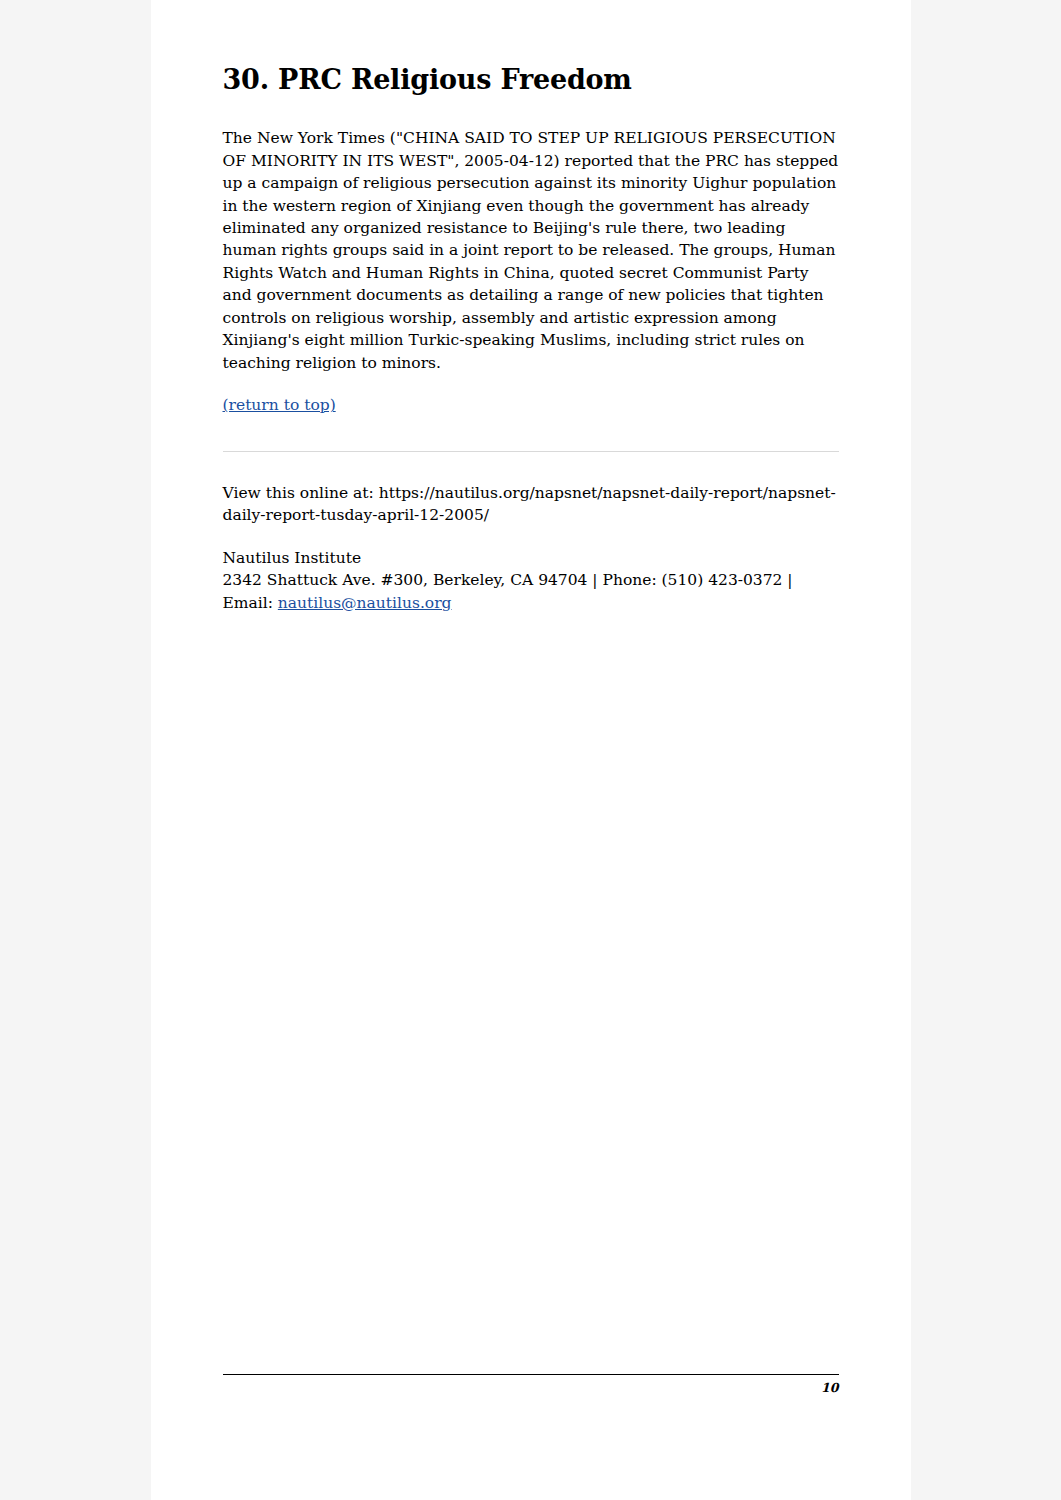30. PRC Religious Freedom
The New York Times ("CHINA SAID TO STEP UP RELIGIOUS PERSECUTION OF MINORITY IN ITS WEST", 2005-04-12) reported that the PRC has stepped up a campaign of religious persecution against its minority Uighur population in the western region of Xinjiang even though the government has already eliminated any organized resistance to Beijing's rule there, two leading human rights groups said in a joint report to be released. The groups, Human Rights Watch and Human Rights in China, quoted secret Communist Party and government documents as detailing a range of new policies that tighten controls on religious worship, assembly and artistic expression among Xinjiang's eight million Turkic-speaking Muslims, including strict rules on teaching religion to minors.
(return to top)
View this online at: https://nautilus.org/napsnet/napsnet-daily-report/napsnet-daily-report-tusday-april-12-2005/
Nautilus Institute
2342 Shattuck Ave. #300, Berkeley, CA 94704 | Phone: (510) 423-0372 | Email: nautilus@nautilus.org
10